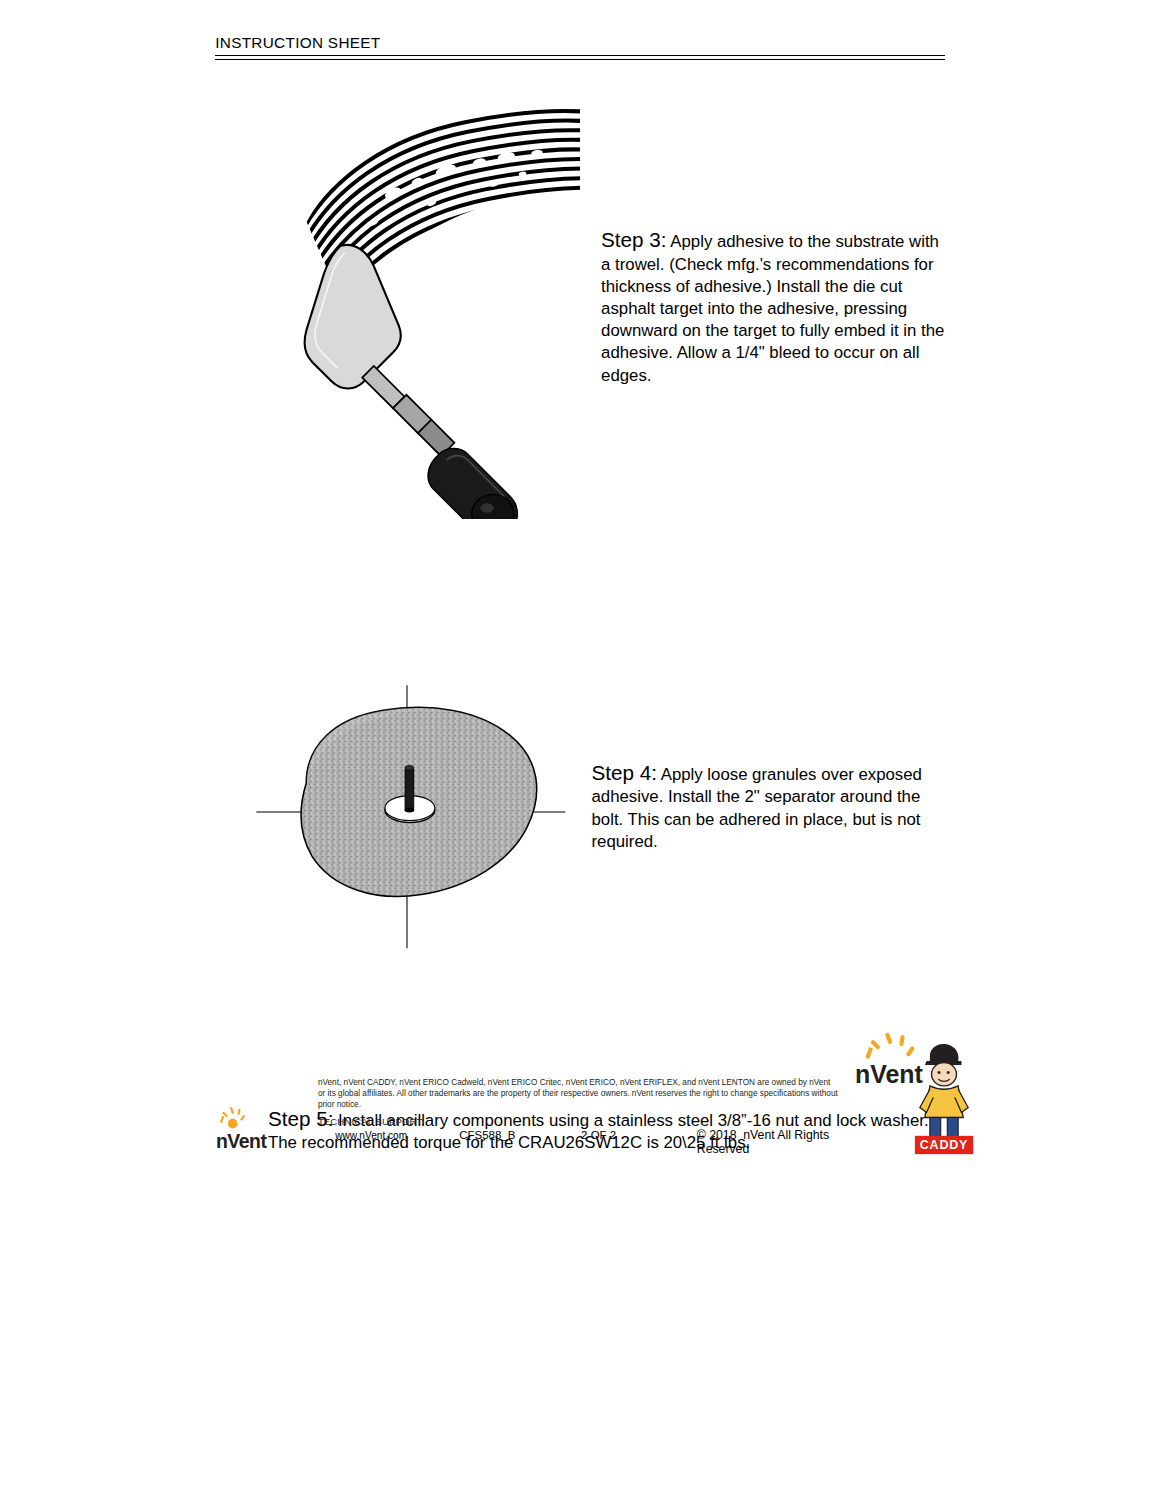INSTRUCTION SHEET
Step 3: Apply adhesive to the substrate with a trowel. (Check mfg.'s recommendations for thickness of adhesive.) Install the die cut asphalt target into the adhesive, pressing downward on the target to fully embed it in the adhesive. Allow a 1/4" bleed to occur on all edges.
Step 4: Apply loose granules over exposed adhesive. Install the 2" separator around the bolt. This can be adhered in place, but is not required.
Step 5: Install ancillary components using a stainless steel 3/8”-16 nut and lock washer. The recommended torque for the CRAU26SW12C is 20\25 ft lbs.
nVent
nVent, nVent CADDY, nVent ERICO Cadweld, nVent ERICO Critec, nVent ERICO, nVent ERIFLEX, and nVent LENTON are owned by nVent or its global affiliates. All other trademarks are the property of their respective owners. nVent reserves the right to change specifications without prior notice.
TECHNICAL SUPPORT:
www.nVent.com CFS588_B 2 OF 2 © 2018 nVent All Rights Reserved
nVent CADDY